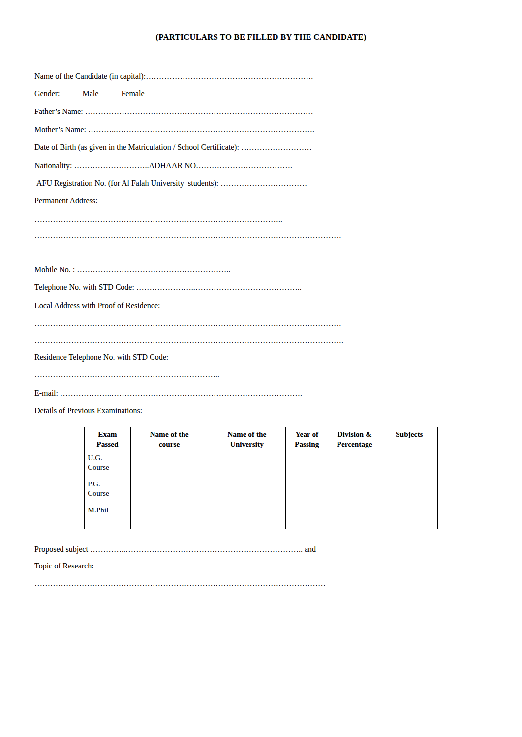(PARTICULARS TO BE FILLED BY THE CANDIDATE)
Name of the Candidate (in capital):……………………………………………………….
Gender: Male Female
Father’s Name: ……………………………………………………………………………
Mother’s Name: ………..………………………………………………………………….
Date of Birth (as given in the Matriculation / School Certificate): ………………………
Nationality: ………………………..ADHAAR NO……………………………….
AFU Registration No. (for Al Falah University students): ……………………………
Permanent Address:
…………………………………………………………………………………..
………………………………………………………………………………………………………
…………………………………..…………………………………………………...
Mobile No. : …………………………………………………..
Telephone No. with STD Code: …………………..…………………………………..
Local Address with Proof of Residence:
………………………………………………………………………………………………………
……………………………………………………………………………………………………….
Residence Telephone No. with STD Code:
……………………………………………………………..
E-mail: ………………..……………………………………………………………….
Details of Previous Examinations:
| Exam Passed | Name of the course | Name of the University | Year of Passing | Division & Percentage | Subjects |
| --- | --- | --- | --- | --- | --- |
| U.G. Course | | | | | |
| P.G. Course | | | | | |
| M.Phil | | | | | |
Proposed subject …………..………………………………………………………….. and
Topic of Research:
…………………………………………………………………………………………………